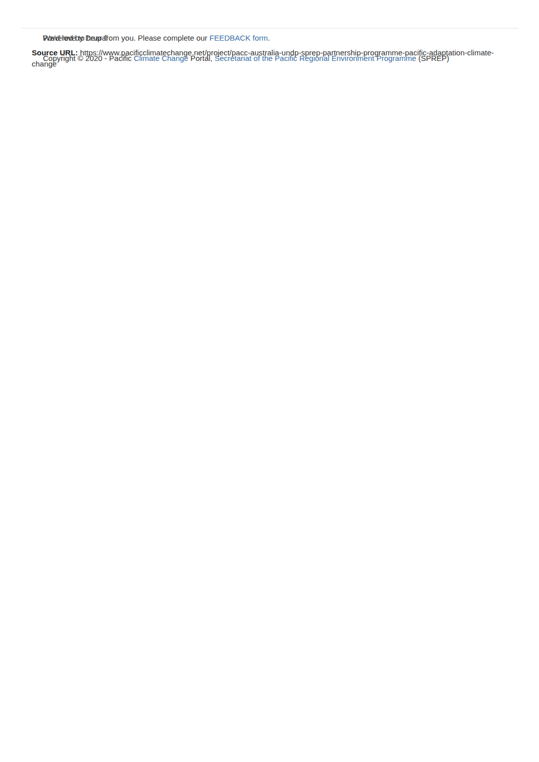Powered by Drupal
We'd love to hear from you. Please complete our FEEDBACK form.
Copyright © 2020 - Pacific Climate Change Portal, Secretariat of the Pacific Regional Environment Programme (SPREP)
Source URL: https://www.pacificclimatechange.net/project/pacc-australia-undp-sprep-partnership-programme-pacific-adaptation-climate-change